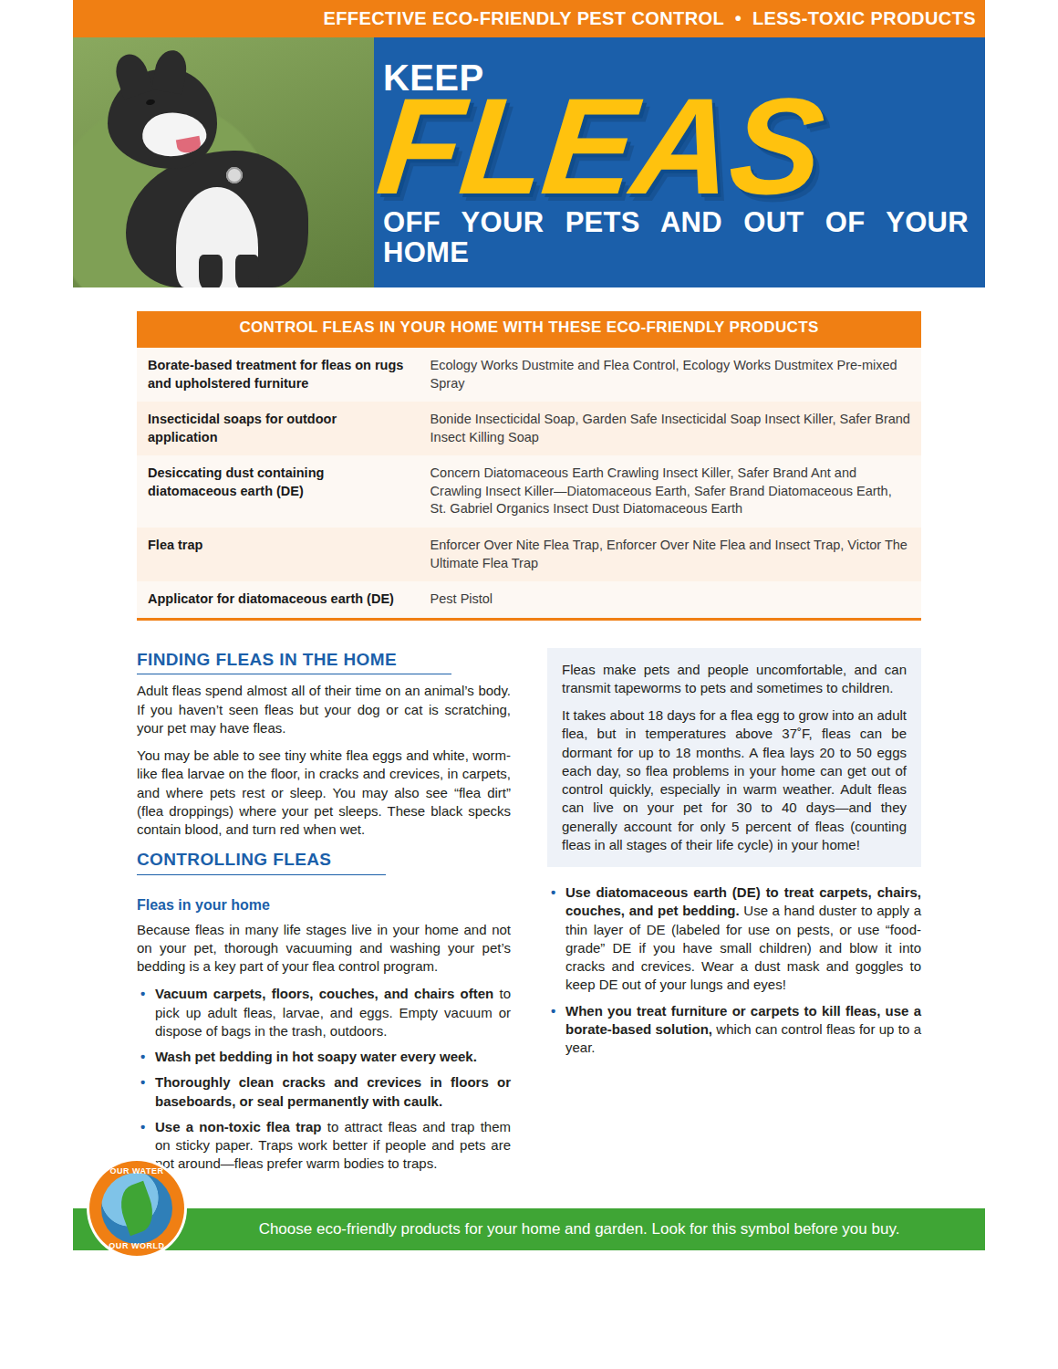EFFECTIVE ECO-FRIENDLY PEST CONTROL • LESS-TOXIC PRODUCTS
KEEP
FLEAS
OFF YOUR PETS AND OUT OF YOUR HOME
CONTROL FLEAS IN YOUR HOME WITH THESE ECO-FRIENDLY PRODUCTS
| Borate-based treatment for fleas on rugs and upholstered furniture | Ecology Works Dustmite and Flea Control, Ecology Works Dustmitex Pre-mixed Spray |
| Insecticidal soaps for outdoor application | Bonide Insecticidal Soap, Garden Safe Insecticidal Soap Insect Killer, Safer Brand Insect Killing Soap |
| Desiccating dust containing diatomaceous earth (DE) | Concern Diatomaceous Earth Crawling Insect Killer, Safer Brand Ant and Crawling Insect Killer—Diatomaceous Earth, Safer Brand Diatomaceous Earth, St. Gabriel Organics Insect Dust Diatomaceous Earth |
| Flea trap | Enforcer Over Nite Flea Trap, Enforcer Over Nite Flea and Insect Trap, Victor The Ultimate Flea Trap |
| Applicator for diatomaceous earth (DE) | Pest Pistol |
FINDING FLEAS IN THE HOME
Adult fleas spend almost all of their time on an animal’s body. If you haven’t seen fleas but your dog or cat is scratching, your pet may have fleas.
You may be able to see tiny white flea eggs and white, worm-like flea larvae on the floor, in cracks and crevices, in carpets, and where pets rest or sleep. You may also see “flea dirt” (flea droppings) where your pet sleeps. These black specks contain blood, and turn red when wet.
CONTROLLING FLEAS
Fleas in your home
Because fleas in many life stages live in your home and not on your pet, thorough vacuuming and washing your pet’s bedding is a key part of your flea control program.
Vacuum carpets, floors, couches, and chairs often to pick up adult fleas, larvae, and eggs. Empty vacuum or dispose of bags in the trash, outdoors.
Wash pet bedding in hot soapy water every week.
Thoroughly clean cracks and crevices in floors or baseboards, or seal permanently with caulk.
Use a non-toxic flea trap to attract fleas and trap them on sticky paper. Traps work better if people and pets are not around—fleas prefer warm bodies to traps.
Fleas make pets and people uncomfortable, and can transmit tapeworms to pets and sometimes to children.
It takes about 18 days for a flea egg to grow into an adult flea, but in temperatures above 37˚F, fleas can be dormant for up to 18 months. A flea lays 20 to 50 eggs each day, so flea problems in your home can get out of control quickly, especially in warm weather. Adult fleas can live on your pet for 30 to 40 days—and they generally account for only 5 percent of fleas (counting fleas in all stages of their life cycle) in your home!
Use diatomaceous earth (DE) to treat carpets, chairs, couches, and pet bedding. Use a hand duster to apply a thin layer of DE (labeled for use on pests, or use “food-grade” DE if you have small children) and blow it into cracks and crevices. Wear a dust mask and goggles to keep DE out of your lungs and eyes!
When you treat furniture or carpets to kill fleas, use a borate-based solution, which can control fleas for up to a year.
Our Water Our World
Choose eco-friendly products for your home and garden. Look for this symbol before you buy.